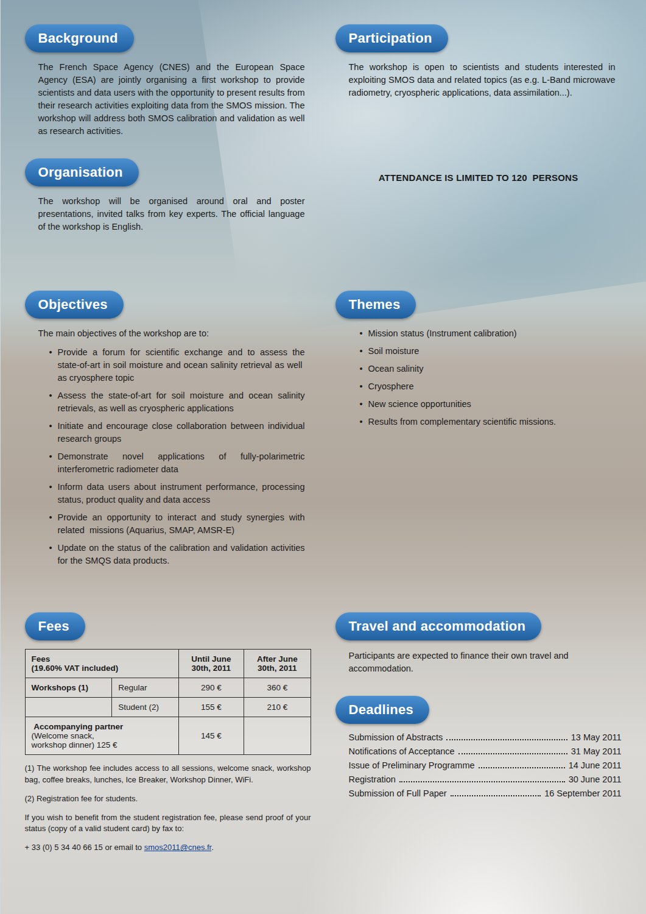Background
The French Space Agency (CNES) and the European Space Agency (ESA) are jointly organising a first workshop to provide scientists and data users with the opportunity to present results from their research activities exploiting data from the SMOS mission. The workshop will address both SMOS calibration and validation as well as research activities.
Organisation
The workshop will be organised around oral and poster presentations, invited talks from key experts. The official language of the workshop is English.
Participation
The workshop is open to scientists and students interested in exploiting SMOS data and related topics (as e.g. L-Band microwave radiometry, cryospheric applications, data assimilation...).
ATTENDANCE IS LIMITED TO 120 PERSONS
Objectives
The main objectives of the workshop are to:
Provide a forum for scientific exchange and to assess the state-of-art in soil moisture and ocean salinity retrieval as well as cryosphere topic
Assess the state-of-art for soil moisture and ocean salinity retrievals, as well as cryospheric applications
Initiate and encourage close collaboration between individual research groups
Demonstrate novel applications of fully-polarimetric interferometric radiometer data
Inform data users about instrument performance, processing status, product quality and data access
Provide an opportunity to interact and study synergies with related missions (Aquarius, SMAP, AMSR-E)
Update on the status of the calibration and validation activities for the SMQS data products.
Themes
Mission status (Instrument calibration)
Soil moisture
Ocean salinity
Cryosphere
New science opportunities
Results from complementary scientific missions.
Fees
| Fees (19.60% VAT included) | Until June 30th, 2011 | After June 30th, 2011 |
| --- | --- | --- |
| Workshops (1) | Regular | 290 € | 360 € |
| | Student (2) | 155 € | 210 € |
| Accompanying partner (Welcome snack, workshop dinner) 125 € | 145 € | |
(1) The workshop fee includes access to all sessions, welcome snack, workshop bag, coffee breaks, lunches, Ice Breaker, Workshop Dinner, WiFi.
(2) Registration fee for students.
If you wish to benefit from the student registration fee, please send proof of your status (copy of a valid student card) by fax to:
+ 33 (0) 5 34 40 66 15 or email to smos2011@cnes.fr.
Travel and accommodation
Participants are expected to finance their own travel and accommodation.
Deadlines
Submission of Abstracts 13 May 2011
Notifications of Acceptance 31 May 2011
Issue of Preliminary Programme 14 June 2011
Registration 30 June 2011
Submission of Full Paper 16 September 2011